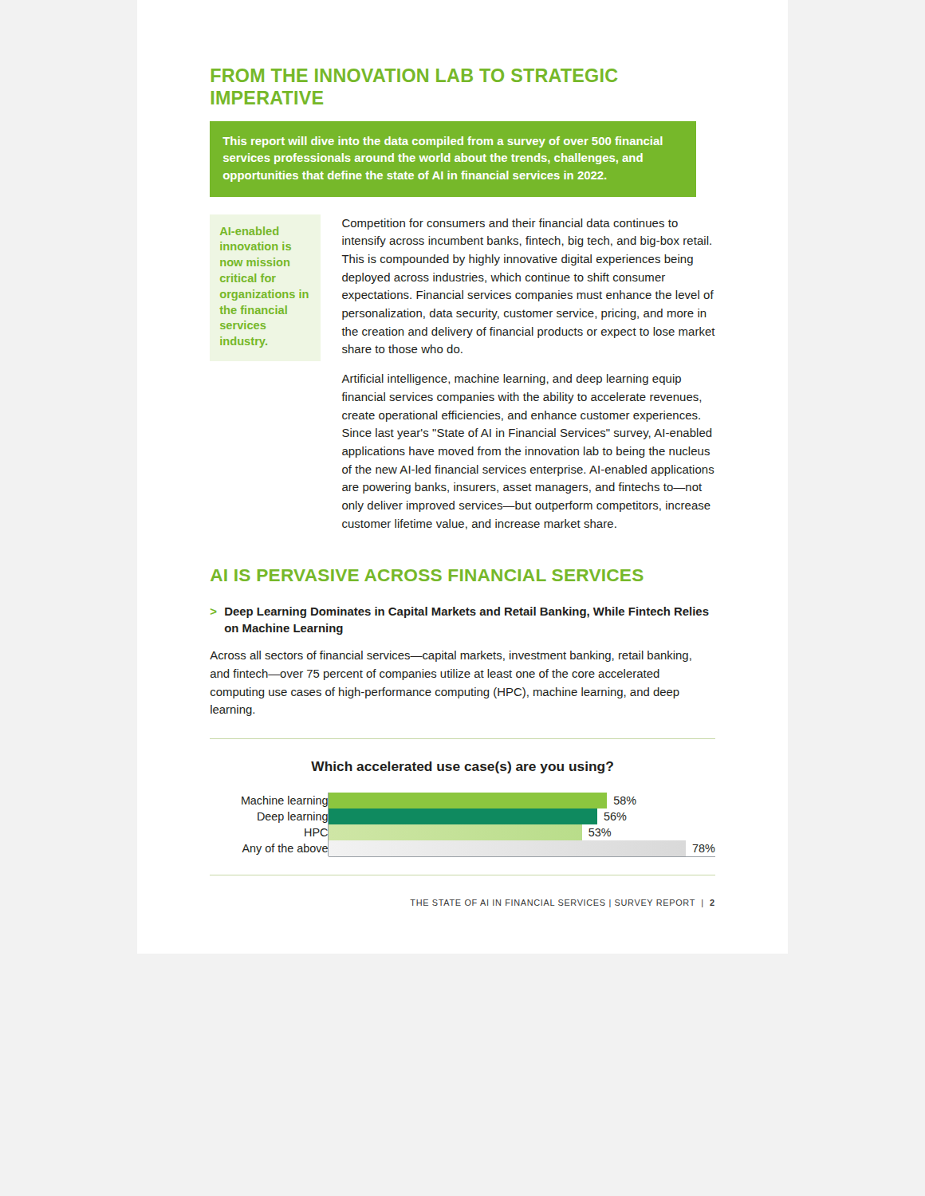From the Innovation Lab to Strategic Imperative
This report will dive into the data compiled from a survey of over 500 financial services professionals around the world about the trends, challenges, and opportunities that define the state of AI in financial services in 2022.
AI-enabled innovation is now mission critical for organizations in the financial services industry.
Competition for consumers and their financial data continues to intensify across incumbent banks, fintech, big tech, and big-box retail. This is compounded by highly innovative digital experiences being deployed across industries, which continue to shift consumer expectations. Financial services companies must enhance the level of personalization, data security, customer service, pricing, and more in the creation and delivery of financial products or expect to lose market share to those who do.
Artificial intelligence, machine learning, and deep learning equip financial services companies with the ability to accelerate revenues, create operational efficiencies, and enhance customer experiences. Since last year's "State of AI in Financial Services" survey, AI-enabled applications have moved from the innovation lab to being the nucleus of the new AI-led financial services enterprise. AI-enabled applications are powering banks, insurers, asset managers, and fintechs to—not only deliver improved services—but outperform competitors, increase customer lifetime value, and increase market share.
AI Is Pervasive Across Financial Services
Deep Learning Dominates in Capital Markets and Retail Banking, While Fintech Relies on Machine Learning
Across all sectors of financial services—capital markets, investment banking, retail banking, and fintech—over 75 percent of companies utilize at least one of the core accelerated computing use cases of high-performance computing (HPC), machine learning, and deep learning.
Which accelerated use case(s) are you using?
| Machine learning | 58% |
| Deep learning | 56% |
| HPC | 53% |
| Any of the above | 78% |
THE STATE OF AI IN FINANCIAL SERVICES | SURVEY REPORT | 2